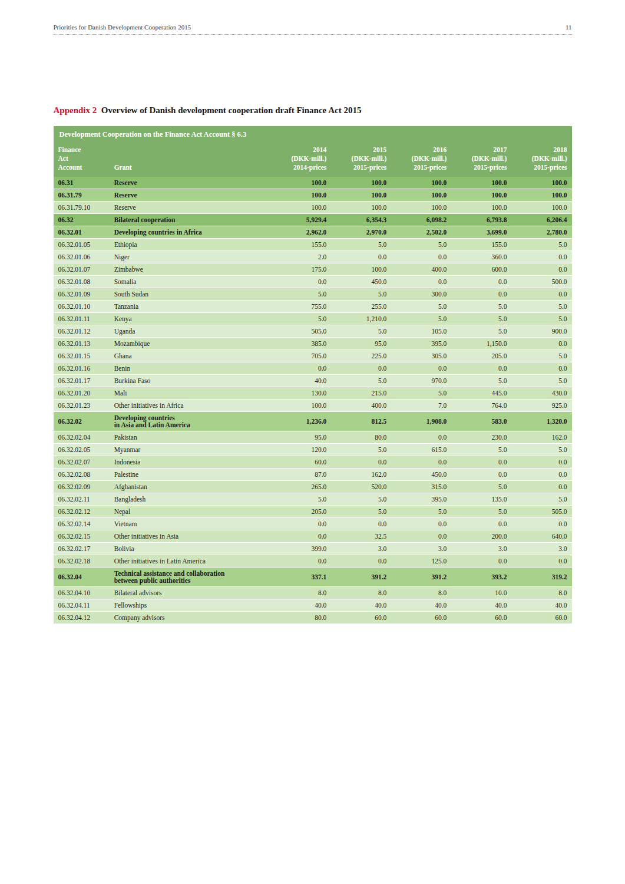Priorities for Danish Development Cooperation 2015
11
Appendix 2 Overview of Danish development cooperation draft Finance Act 2015
Development Cooperation on the Finance Act Account § 6.3
| Finance Act Account | Grant | 2014 (DKK-mill.) 2014-prices | 2015 (DKK-mill.) 2015-prices | 2016 (DKK-mill.) 2015-prices | 2017 (DKK-mill.) 2015-prices | 2018 (DKK-mill.) 2015-prices |
| --- | --- | --- | --- | --- | --- | --- |
| 06.31 | Reserve | 100.0 | 100.0 | 100.0 | 100.0 | 100.0 |
| 06.31.79 | Reserve | 100.0 | 100.0 | 100.0 | 100.0 | 100.0 |
| 06.31.79.10 | Reserve | 100.0 | 100.0 | 100.0 | 100.0 | 100.0 |
| 06.32 | Bilateral cooperation | 5,929.4 | 6,354.3 | 6,098.2 | 6,793.8 | 6,206.4 |
| 06.32.01 | Developing countries in Africa | 2,962.0 | 2,970.0 | 2,502.0 | 3,699.0 | 2,780.0 |
| 06.32.01.05 | Ethiopia | 155.0 | 5.0 | 5.0 | 155.0 | 5.0 |
| 06.32.01.06 | Niger | 2.0 | 0.0 | 0.0 | 360.0 | 0.0 |
| 06.32.01.07 | Zimbabwe | 175.0 | 100.0 | 400.0 | 600.0 | 0.0 |
| 06.32.01.08 | Somalia | 0.0 | 450.0 | 0.0 | 0.0 | 500.0 |
| 06.32.01.09 | South Sudan | 5.0 | 5.0 | 300.0 | 0.0 | 0.0 |
| 06.32.01.10 | Tanzania | 755.0 | 255.0 | 5.0 | 5.0 | 5.0 |
| 06.32.01.11 | Kenya | 5.0 | 1,210.0 | 5.0 | 5.0 | 5.0 |
| 06.32.01.12 | Uganda | 505.0 | 5.0 | 105.0 | 5.0 | 900.0 |
| 06.32.01.13 | Mozambique | 385.0 | 95.0 | 395.0 | 1,150.0 | 0.0 |
| 06.32.01.15 | Ghana | 705.0 | 225.0 | 305.0 | 205.0 | 5.0 |
| 06.32.01.16 | Benin | 0.0 | 0.0 | 0.0 | 0.0 | 0.0 |
| 06.32.01.17 | Burkina Faso | 40.0 | 5.0 | 970.0 | 5.0 | 5.0 |
| 06.32.01.20 | Mali | 130.0 | 215.0 | 5.0 | 445.0 | 430.0 |
| 06.32.01.23 | Other initiatives in Africa | 100.0 | 400.0 | 7.0 | 764.0 | 925.0 |
| 06.32.02 | Developing countries in Asia and Latin America | 1,236.0 | 812.5 | 1,908.0 | 583.0 | 1,320.0 |
| 06.32.02.04 | Pakistan | 95.0 | 80.0 | 0.0 | 230.0 | 162.0 |
| 06.32.02.05 | Myanmar | 120.0 | 5.0 | 615.0 | 5.0 | 5.0 |
| 06.32.02.07 | Indonesia | 60.0 | 0.0 | 0.0 | 0.0 | 0.0 |
| 06.32.02.08 | Palestine | 87.0 | 162.0 | 450.0 | 0.0 | 0.0 |
| 06.32.02.09 | Afghanistan | 265.0 | 520.0 | 315.0 | 5.0 | 0.0 |
| 06.32.02.11 | Bangladesh | 5.0 | 5.0 | 395.0 | 135.0 | 5.0 |
| 06.32.02.12 | Nepal | 205.0 | 5.0 | 5.0 | 5.0 | 505.0 |
| 06.32.02.14 | Vietnam | 0.0 | 0.0 | 0.0 | 0.0 | 0.0 |
| 06.32.02.15 | Other initiatives in Asia | 0.0 | 32.5 | 0.0 | 200.0 | 640.0 |
| 06.32.02.17 | Bolivia | 399.0 | 3.0 | 3.0 | 3.0 | 3.0 |
| 06.32.02.18 | Other initiatives in Latin America | 0.0 | 0.0 | 125.0 | 0.0 | 0.0 |
| 06.32.04 | Technical assistance and collaboration between public authorities | 337.1 | 391.2 | 391.2 | 393.2 | 319.2 |
| 06.32.04.10 | Bilateral advisors | 8.0 | 8.0 | 8.0 | 10.0 | 8.0 |
| 06.32.04.11 | Fellowships | 40.0 | 40.0 | 40.0 | 40.0 | 40.0 |
| 06.32.04.12 | Company advisors | 80.0 | 60.0 | 60.0 | 60.0 | 60.0 |